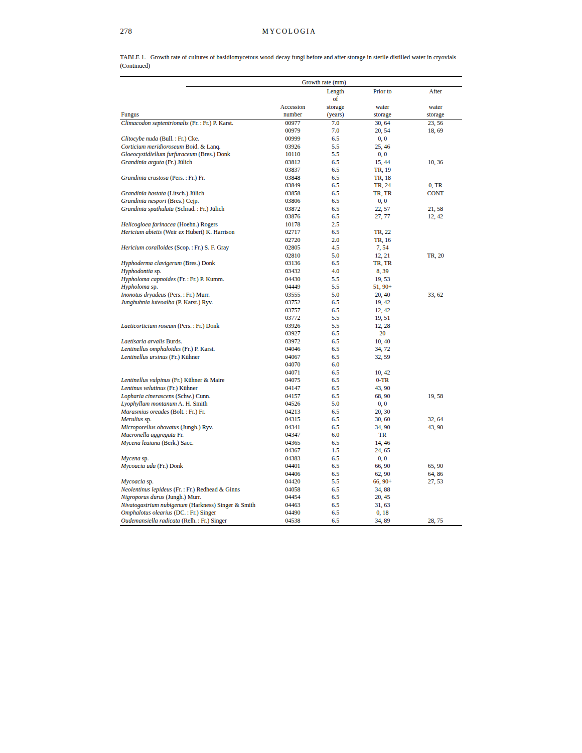278
Mycologia
TABLE 1. Growth rate of cultures of basidiomycetous wood-decay fungi before and after storage in sterile distilled water in cryovials (Continued)
| | | | Growth rate (mm) |
| --- | --- | --- | --- |
| | | Length | Prior to | After |
| --- | --- | --- | --- | --- |
| | Accession | of storage | water | water |
| Fungus | number | (years) | storage | storage |
| Climacodon septentrionalis (Fr. : Fr.) P. Karst. | 00977 | 7.0 | 30, 64 | 23, 56 |
| | 00979 | 7.0 | 20, 54 | 18, 69 |
| Clitocybe nuda (Bull. : Fr.) Cke. | 00999 | 6.5 | 0, 0 | |
| Corticium meridioroseum Boid. & Lanq. | 03926 | 5.5 | 25, 46 | |
| Gloeocystidiellum furfuraceum (Bres.) Donk | 10110 | 5.5 | 0, 0 | |
| Grandinia arguta (Fr.) Jülich | 03812 | 6.5 | 15, 44 | 10, 36 |
| | 03837 | 6.5 | TR, 19 | |
| Grandinia crustosa (Pers. : Fr.) Fr. | 03848 | 6.5 | TR, 18 | |
| | 03849 | 6.5 | TR, 24 | 0, TR |
| Grandinia hastata (Litsch.) Jülich | 03858 | 6.5 | TR, TR | CONT |
| Grandinia nespori (Bres.) Cejp. | 03806 | 6.5 | 0, 0 | |
| Grandinia spathulata (Schrad. : Fr.) Jülich | 03872 | 6.5 | 22, 57 | 21, 58 |
| | 03876 | 6.5 | 27, 77 | 12, 42 |
| Helicogloea farinacea (Hoehn.) Rogers | 10178 | 2.5 | | |
| Hericium abietis (Weir ex Hubert) K. Harrison | 02717 | 6.5 | TR, 22 | |
| | 02720 | 2.0 | TR, 16 | |
| Hericium coralloides (Scop. : Fr.) S. F. Gray | 02805 | 4.5 | 7, 54 | |
| | 02810 | 5.0 | 12, 21 | TR, 20 |
| Hyphoderma clavigerum (Bres.) Donk | 03136 | 6.5 | TR, TR | |
| Hyphodontia sp. | 03432 | 4.0 | 8, 39 | |
| Hypholoma capnoides (Fr. : Fr.) P. Kumm. | 04430 | 5.5 | 19, 53 | |
| Hypholoma sp. | 04449 | 5.5 | 51, 90+ | |
| Inonotus dryadeus (Pers. : Fr.) Murr. | 03555 | 5.0 | 20, 40 | 33, 62 |
| Junghuhnia luteoalba (P. Karst.) Ryv. | 03752 | 6.5 | 19, 42 | |
| | 03757 | 6.5 | 12, 42 | |
| | 03772 | 5.5 | 19, 51 | |
| Laeticorticium roseum (Pers. : Fr.) Donk | 03926 | 5.5 | 12, 28 | |
| | 03927 | 6.5 | 20 | |
| Laetisaria arvalis Burds. | 03972 | 6.5 | 10, 40 | |
| Lentinellus omphaloides (Fr.) P. Karst. | 04046 | 6.5 | 34, 72 | |
| Lentinellus ursinus (Fr.) Kühner | 04067 | 6.5 | 32, 59 | |
| | 04070 | 6.0 | | |
| | 04071 | 6.5 | 10, 42 | |
| Lentinellus vulpinus (Fr.) Kühner & Maire | 04075 | 6.5 | 0-TR | |
| Lentinus velutinus (Fr.) Kühner | 04147 | 6.5 | 43, 90 | |
| Lopharia cinerascens (Schw.) Cunn. | 04157 | 6.5 | 68, 90 | 19, 58 |
| Lyophyllum montanum A. H. Smith | 04526 | 5.0 | 0, 0 | |
| Marasmius oreades (Bolt. : Fr.) Fr. | 04213 | 6.5 | 20, 30 | |
| Merulius sp. | 04315 | 6.5 | 30, 60 | 32, 64 |
| Microporellus obovatus (Jungh.) Ryv. | 04341 | 6.5 | 34, 90 | 43, 90 |
| Mucronella aggregata Fr. | 04347 | 6.0 | TR | |
| Mycena leaiana (Berk.) Sacc. | 04365 | 6.5 | 14, 46 | |
| | 04367 | 1.5 | 24, 65 | |
| Mycena sp. | 04383 | 6.5 | 0, 0 | |
| Mycoacia uda (Fr.) Donk | 04401 | 6.5 | 66, 90 | 65, 90 |
| | 04406 | 6.5 | 62, 90 | 64, 86 |
| Mycoacia sp. | 04420 | 5.5 | 66, 90+ | 27, 53 |
| Neolentinus lepideus (Fr. : Fr.) Redhead & Ginns | 04058 | 6.5 | 34, 88 | |
| Nigroporus durus (Jungh.) Murr. | 04454 | 6.5 | 20, 45 | |
| Nivatogastrium nubigenum (Harkness) Singer & Smith | 04463 | 6.5 | 31, 63 | |
| Omphalotus olearius (DC. : Fr.) Singer | 04490 | 6.5 | 0, 18 | |
| Oudemansiella radicata (Relh. : Fr.) Singer | 04538 | 6.5 | 34, 89 | 28, 75 |